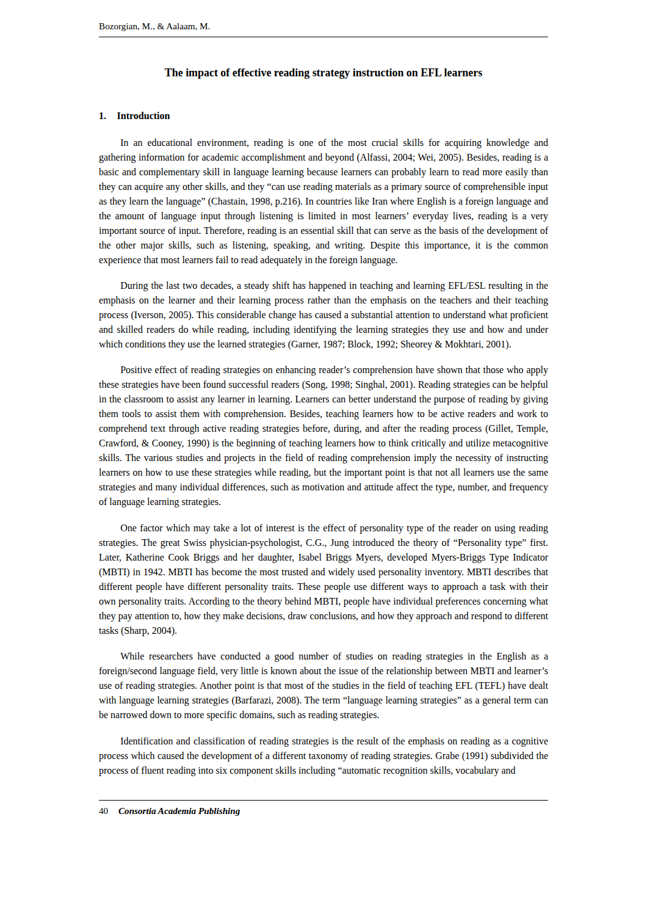Bozorgian, M., & Aalaam, M.
The impact of effective reading strategy instruction on EFL learners
1. Introduction
In an educational environment, reading is one of the most crucial skills for acquiring knowledge and gathering information for academic accomplishment and beyond (Alfassi, 2004; Wei, 2005). Besides, reading is a basic and complementary skill in language learning because learners can probably learn to read more easily than they can acquire any other skills, and they “can use reading materials as a primary source of comprehensible input as they learn the language” (Chastain, 1998, p.216). In countries like Iran where English is a foreign language and the amount of language input through listening is limited in most learners’ everyday lives, reading is a very important source of input. Therefore, reading is an essential skill that can serve as the basis of the development of the other major skills, such as listening, speaking, and writing. Despite this importance, it is the common experience that most learners fail to read adequately in the foreign language.
During the last two decades, a steady shift has happened in teaching and learning EFL/ESL resulting in the emphasis on the learner and their learning process rather than the emphasis on the teachers and their teaching process (Iverson, 2005). This considerable change has caused a substantial attention to understand what proficient and skilled readers do while reading, including identifying the learning strategies they use and how and under which conditions they use the learned strategies (Garner, 1987; Block, 1992; Sheorey & Mokhtari, 2001).
Positive effect of reading strategies on enhancing reader’s comprehension have shown that those who apply these strategies have been found successful readers (Song, 1998; Singhal, 2001). Reading strategies can be helpful in the classroom to assist any learner in learning. Learners can better understand the purpose of reading by giving them tools to assist them with comprehension. Besides, teaching learners how to be active readers and work to comprehend text through active reading strategies before, during, and after the reading process (Gillet, Temple, Crawford, & Cooney, 1990) is the beginning of teaching learners how to think critically and utilize metacognitive skills. The various studies and projects in the field of reading comprehension imply the necessity of instructing learners on how to use these strategies while reading, but the important point is that not all learners use the same strategies and many individual differences, such as motivation and attitude affect the type, number, and frequency of language learning strategies.
One factor which may take a lot of interest is the effect of personality type of the reader on using reading strategies. The great Swiss physician-psychologist, C.G., Jung introduced the theory of “Personality type” first. Later, Katherine Cook Briggs and her daughter, Isabel Briggs Myers, developed Myers-Briggs Type Indicator (MBTI) in 1942. MBTI has become the most trusted and widely used personality inventory. MBTI describes that different people have different personality traits. These people use different ways to approach a task with their own personality traits. According to the theory behind MBTI, people have individual preferences concerning what they pay attention to, how they make decisions, draw conclusions, and how they approach and respond to different tasks (Sharp, 2004).
While researchers have conducted a good number of studies on reading strategies in the English as a foreign/second language field, very little is known about the issue of the relationship between MBTI and learner’s use of reading strategies. Another point is that most of the studies in the field of teaching EFL (TEFL) have dealt with language learning strategies (Barfarazi, 2008). The term “language learning strategies” as a general term can be narrowed down to more specific domains, such as reading strategies.
Identification and classification of reading strategies is the result of the emphasis on reading as a cognitive process which caused the development of a different taxonomy of reading strategies. Grabe (1991) subdivided the process of fluent reading into six component skills including “automatic recognition skills, vocabulary and
40 Consortia Academia Publishing